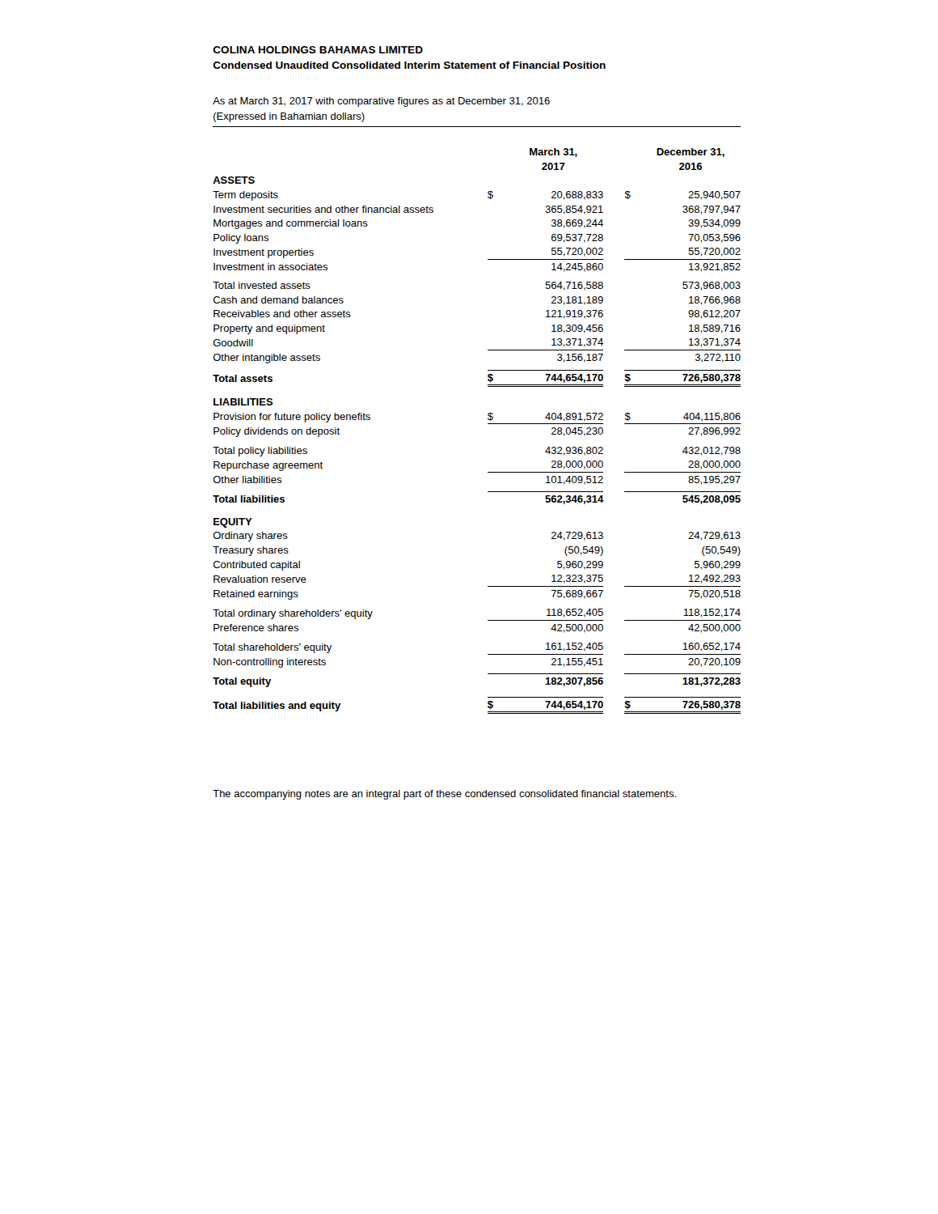COLINA HOLDINGS BAHAMAS LIMITED
Condensed Unaudited Consolidated Interim Statement of Financial Position
As at March 31, 2017 with comparative figures as at December 31, 2016
(Expressed in Bahamian dollars)
| | | March 31, 2017 | | | December 31, 2016 |
| ASSETS | | | | | |
| Term deposits | $ | 20,688,833 | | $ | 25,940,507 |
| Investment securities and other financial assets | | 365,854,921 | | | 368,797,947 |
| Mortgages and commercial loans | | 38,669,244 | | | 39,534,099 |
| Policy loans | | 69,537,728 | | | 70,053,596 |
| Investment properties | | 55,720,002 | | | 55,720,002 |
| Investment in associates | | 14,245,860 | | | 13,921,852 |
| Total invested assets | | 564,716,588 | | | 573,968,003 |
| Cash and demand balances | | 23,181,189 | | | 18,766,968 |
| Receivables and other assets | | 121,919,376 | | | 98,612,207 |
| Property and equipment | | 18,309,456 | | | 18,589,716 |
| Goodwill | | 13,371,374 | | | 13,371,374 |
| Other intangible assets | | 3,156,187 | | | 3,272,110 |
| Total assets | $ | 744,654,170 | | $ | 726,580,378 |
| LIABILITIES | | | | | |
| Provision for future policy benefits | $ | 404,891,572 | | $ | 404,115,806 |
| Policy dividends on deposit | | 28,045,230 | | | 27,896,992 |
| Total policy liabilities | | 432,936,802 | | | 432,012,798 |
| Repurchase agreement | | 28,000,000 | | | 28,000,000 |
| Other liabilities | | 101,409,512 | | | 85,195,297 |
| Total liabilities | | 562,346,314 | | | 545,208,095 |
| EQUITY | | | | | |
| Ordinary shares | | 24,729,613 | | | 24,729,613 |
| Treasury shares | | (50,549) | | | (50,549) |
| Contributed capital | | 5,960,299 | | | 5,960,299 |
| Revaluation reserve | | 12,323,375 | | | 12,492,293 |
| Retained earnings | | 75,689,667 | | | 75,020,518 |
| Total ordinary shareholders' equity | | 118,652,405 | | | 118,152,174 |
| Preference shares | | 42,500,000 | | | 42,500,000 |
| Total shareholders' equity | | 161,152,405 | | | 160,652,174 |
| Non-controlling interests | | 21,155,451 | | | 20,720,109 |
| Total equity | | 182,307,856 | | | 181,372,283 |
| Total liabilities and equity | $ | 744,654,170 | | $ | 726,580,378 |
The accompanying notes are an integral part of these condensed consolidated financial statements.